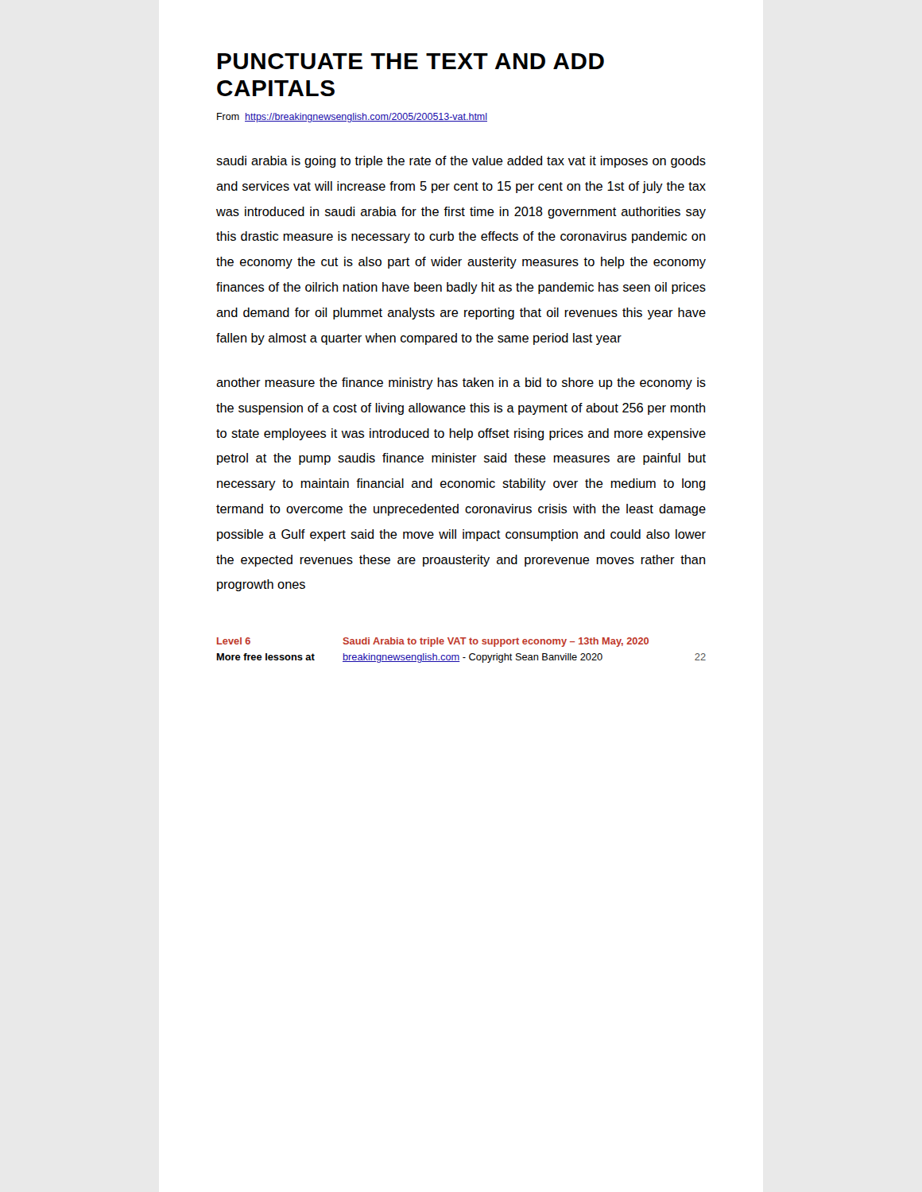PUNCTUATE THE TEXT AND ADD CAPITALS
From https://breakingnewsenglish.com/2005/200513-vat.html
saudi arabia is going to triple the rate of the value added tax vat it imposes on goods and services vat will increase from 5 per cent to 15 per cent on the 1st of july the tax was introduced in saudi arabia for the first time in 2018 government authorities say this drastic measure is necessary to curb the effects of the coronavirus pandemic on the economy the cut is also part of wider austerity measures to help the economy finances of the oilrich nation have been badly hit as the pandemic has seen oil prices and demand for oil plummet analysts are reporting that oil revenues this year have fallen by almost a quarter when compared to the same period last year
another measure the finance ministry has taken in a bid to shore up the economy is the suspension of a cost of living allowance this is a payment of about 256 per month to state employees it was introduced to help offset rising prices and more expensive petrol at the pump saudis finance minister said these measures are painful but necessary to maintain financial and economic stability over the medium to long termand to overcome the unprecedented coronavirus crisis with the least damage possible a Gulf expert said the move will impact consumption and could also lower the expected revenues these are proausterity and prorevenue moves rather than progrowth ones
| Level 6 | Saudi Arabia to triple VAT to support economy – 13th May, 2020 | |
| More free lessons at | breakingnewsenglish.com - Copyright Sean Banville 2020 | 22 |